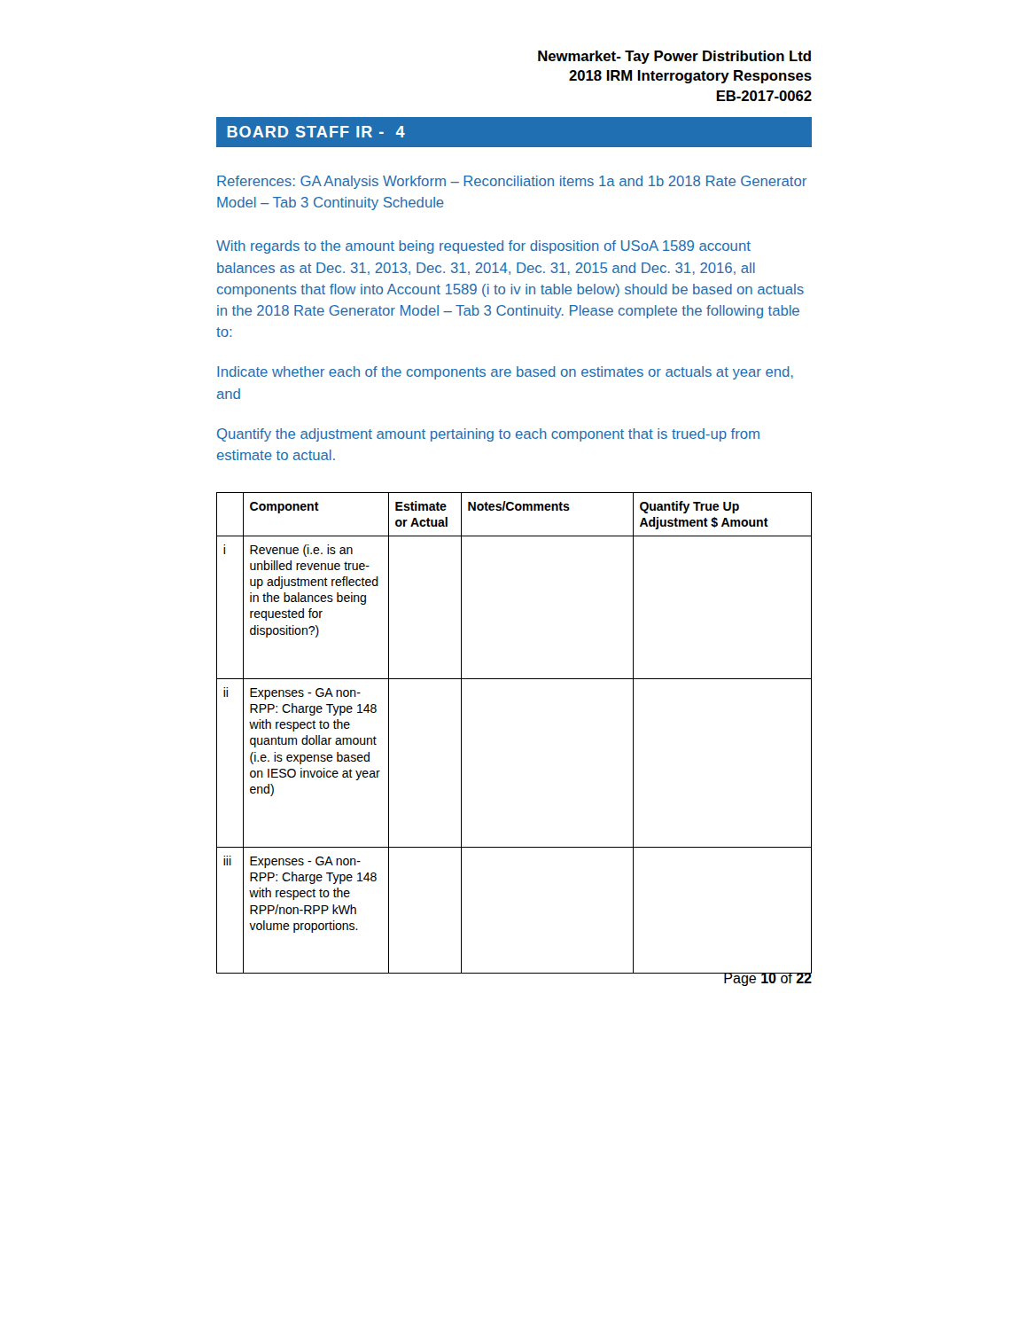Newmarket- Tay Power Distribution Ltd
2018 IRM Interrogatory Responses
EB-2017-0062
BOARD STAFF IR - 4
References: GA Analysis Workform – Reconciliation items 1a and 1b 2018 Rate Generator Model – Tab 3 Continuity Schedule
With regards to the amount being requested for disposition of USoA 1589 account balances as at Dec. 31, 2013, Dec. 31, 2014, Dec. 31, 2015 and Dec. 31, 2016, all components that flow into Account 1589 (i to iv in table below) should be based on actuals in the 2018 Rate Generator Model – Tab 3 Continuity. Please complete the following table to:
Indicate whether each of the components are based on estimates or actuals at year end, and
Quantify the adjustment amount pertaining to each component that is trued-up from estimate to actual.
| | Component | Estimate or Actual | Notes/Comments | Quantify True Up Adjustment $ Amount |
| --- | --- | --- | --- | --- |
| i | Revenue (i.e. is an unbilled revenue true-up adjustment reflected in the balances being requested for disposition?) | | | |
| ii | Expenses - GA non-RPP: Charge Type 148 with respect to the quantum dollar amount (i.e. is expense based on IESO invoice at year end) | | | |
| iii | Expenses - GA non-RPP: Charge Type 148 with respect to the RPP/non-RPP kWh volume proportions. | | | |
Page 10 of 22